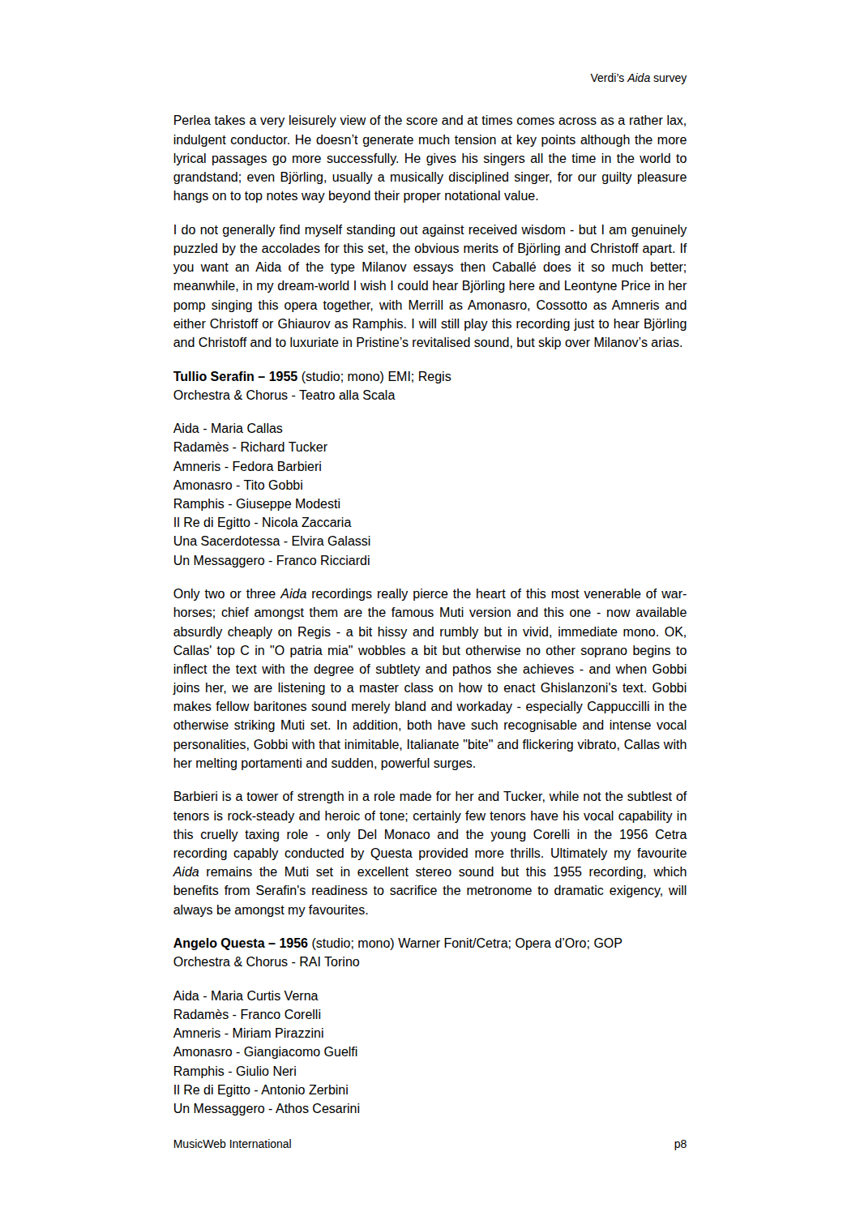Verdi’s Aida survey
Perlea takes a very leisurely view of the score and at times comes across as a rather lax, indulgent conductor. He doesn’t generate much tension at key points although the more lyrical passages go more successfully. He gives his singers all the time in the world to grandstand; even Björling, usually a musically disciplined singer, for our guilty pleasure hangs on to top notes way beyond their proper notational value.
I do not generally find myself standing out against received wisdom - but I am genuinely puzzled by the accolades for this set, the obvious merits of Björling and Christoff apart. If you want an Aida of the type Milanov essays then Caballé does it so much better; meanwhile, in my dream-world I wish I could hear Björling here and Leontyne Price in her pomp singing this opera together, with Merrill as Amonasro, Cossotto as Amneris and either Christoff or Ghiaurov as Ramphis. I will still play this recording just to hear Björling and Christoff and to luxuriate in Pristine’s revitalised sound, but skip over Milanov’s arias.
Tullio Serafin – 1955 (studio; mono) EMI; Regis
Orchestra & Chorus - Teatro alla Scala
Aida - Maria Callas
Radamès - Richard Tucker
Amneris - Fedora Barbieri
Amonasro - Tito Gobbi
Ramphis - Giuseppe Modesti
Il Re di Egitto - Nicola Zaccaria
Una Sacerdotessa - Elvira Galassi
Un Messaggero - Franco Ricciardi
Only two or three Aida recordings really pierce the heart of this most venerable of war-horses; chief amongst them are the famous Muti version and this one - now available absurdly cheaply on Regis - a bit hissy and rumbly but in vivid, immediate mono. OK, Callas' top C in "O patria mia" wobbles a bit but otherwise no other soprano begins to inflect the text with the degree of subtlety and pathos she achieves - and when Gobbi joins her, we are listening to a master class on how to enact Ghislanzoni's text. Gobbi makes fellow baritones sound merely bland and workaday - especially Cappuccilli in the otherwise striking Muti set. In addition, both have such recognisable and intense vocal personalities, Gobbi with that inimitable, Italianate "bite" and flickering vibrato, Callas with her melting portamenti and sudden, powerful surges.
Barbieri is a tower of strength in a role made for her and Tucker, while not the subtlest of tenors is rock-steady and heroic of tone; certainly few tenors have his vocal capability in this cruelly taxing role - only Del Monaco and the young Corelli in the 1956 Cetra recording capably conducted by Questa provided more thrills. Ultimately my favourite Aida remains the Muti set in excellent stereo sound but this 1955 recording, which benefits from Serafin's readiness to sacrifice the metronome to dramatic exigency, will always be amongst my favourites.
Angelo Questa – 1956 (studio; mono) Warner Fonit/Cetra; Opera d’Oro; GOP
Orchestra & Chorus - RAI Torino
Aida - Maria Curtis Verna
Radamès - Franco Corelli
Amneris - Miriam Pirazzini
Amonasro - Giangiacomo Guelfi
Ramphis - Giulio Neri
Il Re di Egitto - Antonio Zerbini
Un Messaggero - Athos Cesarini
MusicWeb International p8